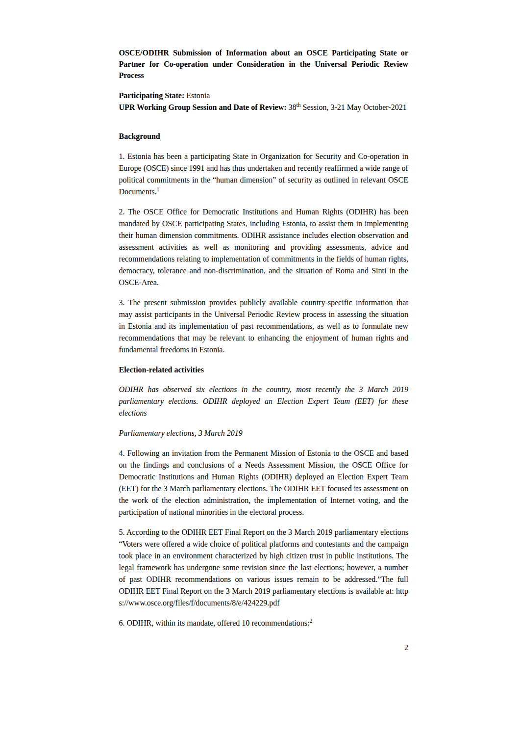OSCE/ODIHR Submission of Information about an OSCE Participating State or Partner for Co-operation under Consideration in the Universal Periodic Review Process
Participating State: Estonia
UPR Working Group Session and Date of Review: 38th Session, 3-21 May October-2021
Background
1. Estonia has been a participating State in Organization for Security and Co-operation in Europe (OSCE) since 1991 and has thus undertaken and recently reaffirmed a wide range of political commitments in the “human dimension” of security as outlined in relevant OSCE Documents.1
2. The OSCE Office for Democratic Institutions and Human Rights (ODIHR) has been mandated by OSCE participating States, including Estonia, to assist them in implementing their human dimension commitments. ODIHR assistance includes election observation and assessment activities as well as monitoring and providing assessments, advice and recommendations relating to implementation of commitments in the fields of human rights, democracy, tolerance and non-discrimination, and the situation of Roma and Sinti in the OSCE-Area.
3. The present submission provides publicly available country-specific information that may assist participants in the Universal Periodic Review process in assessing the situation in Estonia and its implementation of past recommendations, as well as to formulate new recommendations that may be relevant to enhancing the enjoyment of human rights and fundamental freedoms in Estonia.
Election-related activities
ODIHR has observed six elections in the country, most recently the 3 March 2019 parliamentary elections. ODIHR deployed an Election Expert Team (EET) for these elections
Parliamentary elections, 3 March 2019
4. Following an invitation from the Permanent Mission of Estonia to the OSCE and based on the findings and conclusions of a Needs Assessment Mission, the OSCE Office for Democratic Institutions and Human Rights (ODIHR) deployed an Election Expert Team (EET) for the 3 March parliamentary elections. The ODIHR EET focused its assessment on the work of the election administration, the implementation of Internet voting, and the participation of national minorities in the electoral process.
5. According to the ODIHR EET Final Report on the 3 March 2019 parliamentary elections “Voters were offered a wide choice of political platforms and contestants and the campaign took place in an environment characterized by high citizen trust in public institutions. The legal framework has undergone some revision since the last elections; however, a number of past ODIHR recommendations on various issues remain to be addressed.”The full ODIHR EET Final Report on the 3 March 2019 parliamentary elections is available at: https://www.osce.org/files/f/documents/8/e/424229.pdf
6. ODIHR, within its mandate, offered 10 recommendations:2
2